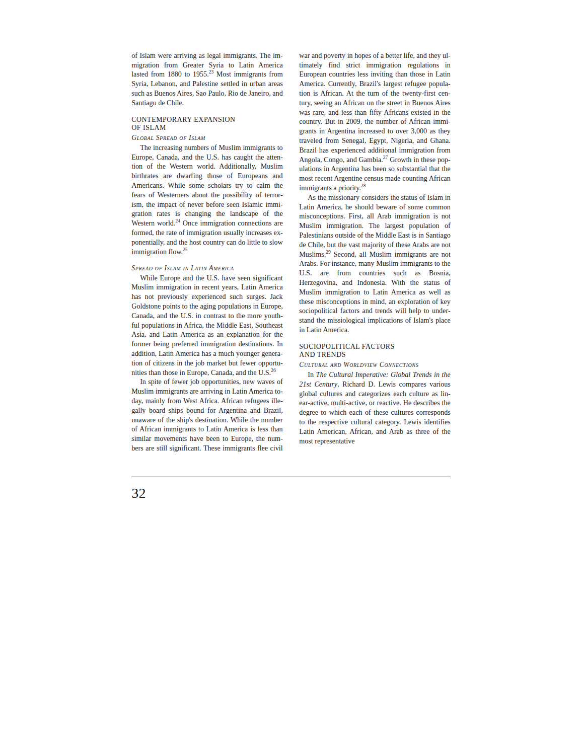of Islam were arriving as legal immigrants. The immigration from Greater Syria to Latin America lasted from 1880 to 1955.23 Most immigrants from Syria, Lebanon, and Palestine settled in urban areas such as Buenos Aires, Sao Paulo, Rio de Janeiro, and Santiago de Chile.
Contemporary Expansion
of Islam
Global Spread of Islam
The increasing numbers of Muslim immigrants to Europe, Canada, and the U.S. has caught the attention of the Western world. Additionally, Muslim birthrates are dwarfing those of Europeans and Americans. While some scholars try to calm the fears of Westerners about the possibility of terrorism, the impact of never before seen Islamic immigration rates is changing the landscape of the Western world.24 Once immigration connections are formed, the rate of immigration usually increases exponentially, and the host country can do little to slow immigration flow.25
Spread of Islam in Latin America
While Europe and the U.S. have seen significant Muslim immigration in recent years, Latin America has not previously experienced such surges. Jack Goldstone points to the aging populations in Europe, Canada, and the U.S. in contrast to the more youthful populations in Africa, the Middle East, Southeast Asia, and Latin America as an explanation for the former being preferred immigration destinations. In addition, Latin America has a much younger generation of citizens in the job market but fewer opportunities than those in Europe, Canada, and the U.S.26
In spite of fewer job opportunities, new waves of Muslim immigrants are arriving in Latin America today, mainly from West Africa. African refugees illegally board ships bound for Argentina and Brazil, unaware of the ship's destination. While the number of African immigrants to Latin America is less than similar movements have been to Europe, the numbers are still significant. These immigrants flee civil war and poverty in hopes of a better life, and they ultimately find strict immigration regulations in European countries less inviting than those in Latin America. Currently, Brazil's largest refugee population is African. At the turn of the twenty-first century, seeing an African on the street in Buenos Aires was rare, and less than fifty Africans existed in the country. But in 2009, the number of African immigrants in Argentina increased to over 3,000 as they traveled from Senegal, Egypt, Nigeria, and Ghana. Brazil has experienced additional immigration from Angola, Congo, and Gambia.27 Growth in these populations in Argentina has been so substantial that the most recent Argentine census made counting African immigrants a priority.28
As the missionary considers the status of Islam in Latin America, he should beware of some common misconceptions. First, all Arab immigration is not Muslim immigration. The largest population of Palestinians outside of the Middle East is in Santiago de Chile, but the vast majority of these Arabs are not Muslims.29 Second, all Muslim immigrants are not Arabs. For instance, many Muslim immigrants to the U.S. are from countries such as Bosnia, Herzegovina, and Indonesia. With the status of Muslim immigration to Latin America as well as these misconceptions in mind, an exploration of key sociopolitical factors and trends will help to understand the missiological implications of Islam's place in Latin America.
Sociopolitical Factors
and Trends
Cultural and Worldview Connections
In The Cultural Imperative: Global Trends in the 21st Century, Richard D. Lewis compares various global cultures and categorizes each culture as linear-active, multi-active, or reactive. He describes the degree to which each of these cultures corresponds to the respective cultural category. Lewis identifies Latin American, African, and Arab as three of the most representative
32